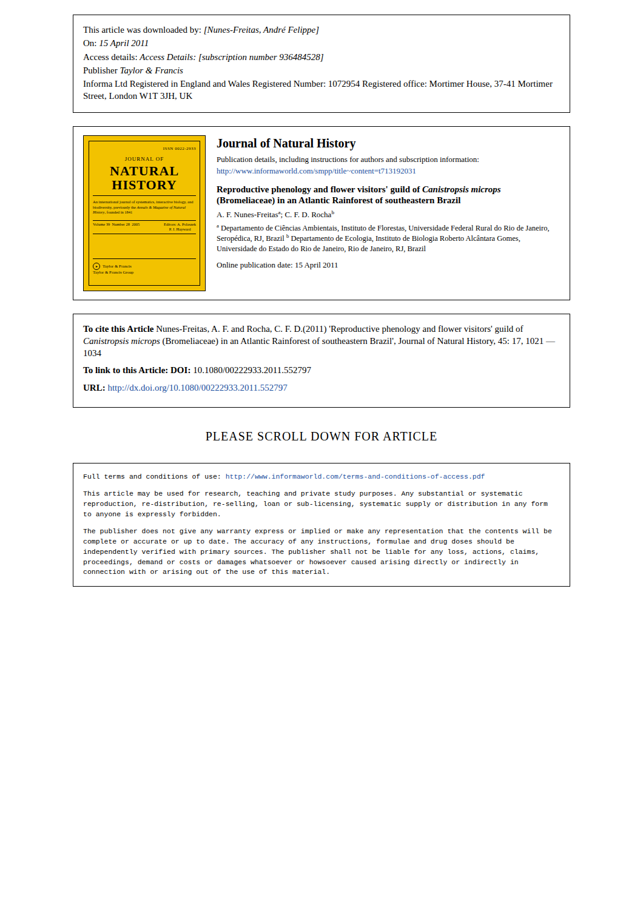This article was downloaded by: [Nunes-Freitas, André Felippe]
On: 15 April 2011
Access details: Access Details: [subscription number 936484528]
Publisher Taylor & Francis
Informa Ltd Registered in England and Wales Registered Number: 1072954 Registered office: Mortimer House, 37-41 Mortimer Street, London W1T 3JH, UK
ISSN 0022-2933
JOURNAL OF
NATURAL
HISTORY
An international journal of systematics, interactive biology, and biodiversity, previously the Annals & Magazine of Natural History, founded in 1841
Volume 39 Number 28 2005 Editors: A. Polaszek
P. J. Hayward
▸Taylor & Francis
Taylor & Francis Group
Journal of Natural History
Publication details, including instructions for authors and subscription information:
http://www.informaworld.com/smpp/title~content=t713192031
Reproductive phenology and flower visitors' guild of Canistropsis microps (Bromeliaceae) in an Atlantic Rainforest of southeastern Brazil
A. F. Nunes-Freitasa; C. F. D. Rochab
a Departamento de Ciências Ambientais, Instituto de Florestas, Universidade Federal Rural do Rio de Janeiro, Seropédica, RJ, Brazil b Departamento de Ecologia, Instituto de Biologia Roberto Alcântara Gomes, Universidade do Estado do Rio de Janeiro, Rio de Janeiro, RJ, Brazil
Online publication date: 15 April 2011
To cite this Article Nunes-Freitas, A. F. and Rocha, C. F. D.(2011) 'Reproductive phenology and flower visitors' guild of Canistropsis microps (Bromeliaceae) in an Atlantic Rainforest of southeastern Brazil', Journal of Natural History, 45: 17, 1021 — 1034
To link to this Article: DOI: 10.1080/00222933.2011.552797
URL: http://dx.doi.org/10.1080/00222933.2011.552797
PLEASE SCROLL DOWN FOR ARTICLE
Full terms and conditions of use: http://www.informaworld.com/terms-and-conditions-of-access.pdf
This article may be used for research, teaching and private study purposes. Any substantial or systematic reproduction, re-distribution, re-selling, loan or sub-licensing, systematic supply or distribution in any form to anyone is expressly forbidden.
The publisher does not give any warranty express or implied or make any representation that the contents will be complete or accurate or up to date. The accuracy of any instructions, formulae and drug doses should be independently verified with primary sources. The publisher shall not be liable for any loss, actions, claims, proceedings, demand or costs or damages whatsoever or howsoever caused arising directly or indirectly in connection with or arising out of the use of this material.